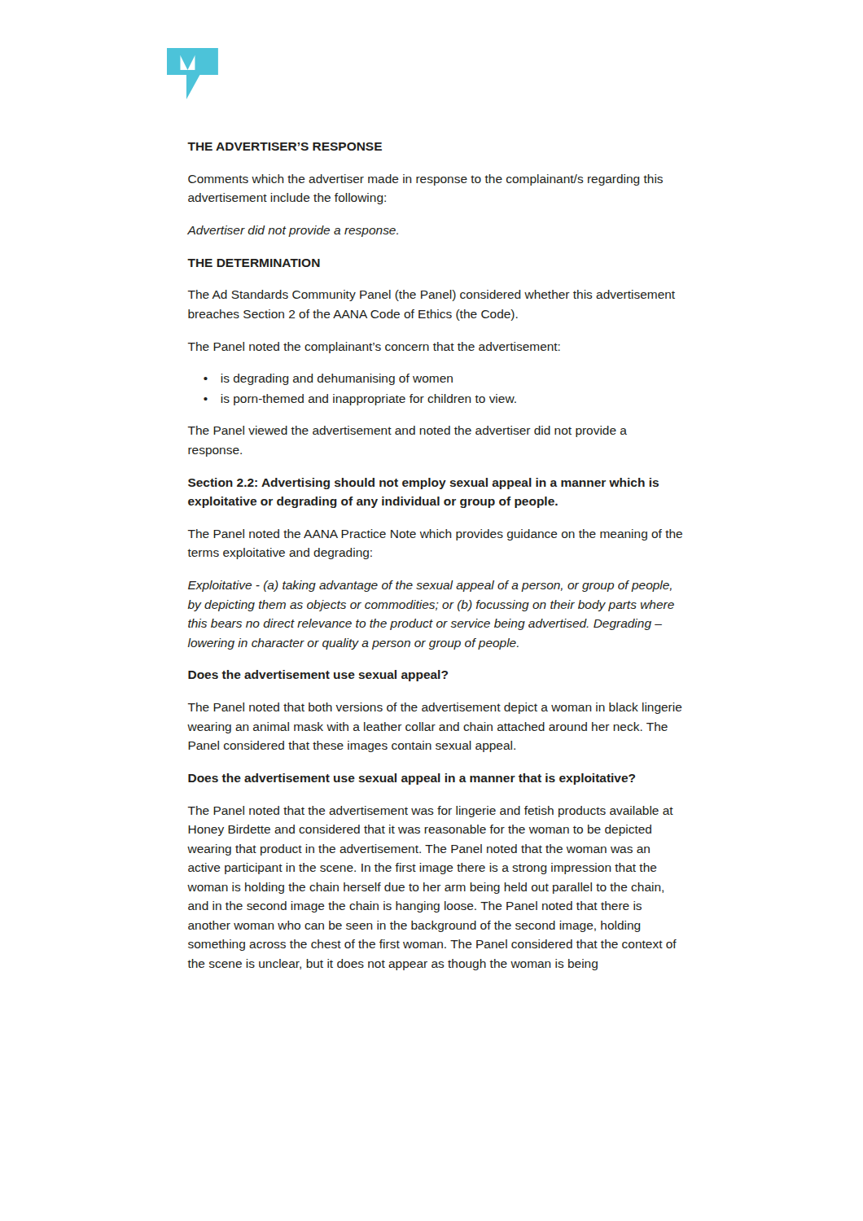THE ADVERTISER’S RESPONSE
Comments which the advertiser made in response to the complainant/s regarding this advertisement include the following:
Advertiser did not provide a response.
THE DETERMINATION
The Ad Standards Community Panel (the Panel) considered whether this advertisement breaches Section 2 of the AANA Code of Ethics (the Code).
The Panel noted the complainant’s concern that the advertisement:
is degrading and dehumanising of women
is porn-themed and inappropriate for children to view.
The Panel viewed the advertisement and noted the advertiser did not provide a response.
Section 2.2: Advertising should not employ sexual appeal in a manner which is exploitative or degrading of any individual or group of people.
The Panel noted the AANA Practice Note which provides guidance on the meaning of the terms exploitative and degrading:
Exploitative - (a) taking advantage of the sexual appeal of a person, or group of people, by depicting them as objects or commodities; or (b) focussing on their body parts where this bears no direct relevance to the product or service being advertised. Degrading – lowering in character or quality a person or group of people.
Does the advertisement use sexual appeal?
The Panel noted that both versions of the advertisement depict a woman in black lingerie wearing an animal mask with a leather collar and chain attached around her neck. The Panel considered that these images contain sexual appeal.
Does the advertisement use sexual appeal in a manner that is exploitative?
The Panel noted that the advertisement was for lingerie and fetish products available at Honey Birdette and considered that it was reasonable for the woman to be depicted wearing that product in the advertisement. The Panel noted that the woman was an active participant in the scene. In the first image there is a strong impression that the woman is holding the chain herself due to her arm being held out parallel to the chain, and in the second image the chain is hanging loose. The Panel noted that there is another woman who can be seen in the background of the second image, holding something across the chest of the first woman. The Panel considered that the context of the scene is unclear, but it does not appear as though the woman is being